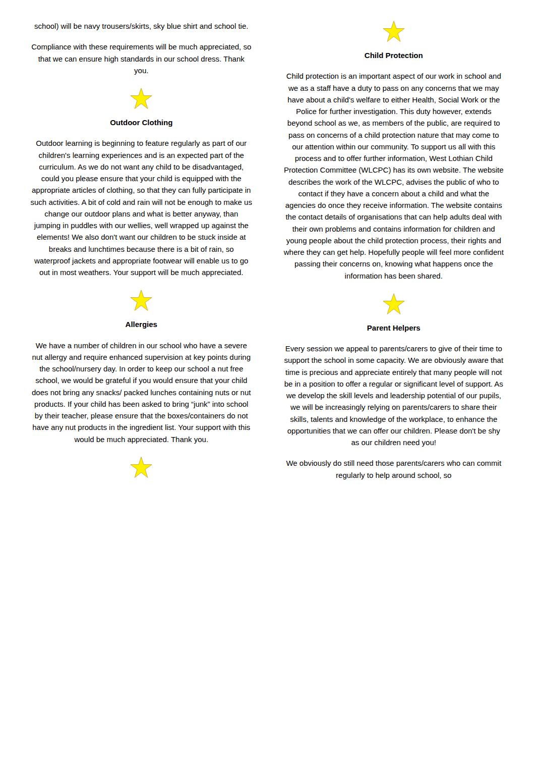school) will be navy trousers/skirts, sky blue shirt and school tie.
Compliance with these requirements will be much appreciated, so that we can ensure high standards in our school dress. Thank you.
Outdoor Clothing
Outdoor learning is beginning to feature regularly as part of our children's learning experiences and is an expected part of the curriculum. As we do not want any child to be disadvantaged, could you please ensure that your child is equipped with the appropriate articles of clothing, so that they can fully participate in such activities. A bit of cold and rain will not be enough to make us change our outdoor plans and what is better anyway, than jumping in puddles with our wellies, well wrapped up against the elements! We also don't want our children to be stuck inside at breaks and lunchtimes because there is a bit of rain, so waterproof jackets and appropriate footwear will enable us to go out in most weathers. Your support will be much appreciated.
Allergies
We have a number of children in our school who have a severe nut allergy and require enhanced supervision at key points during the school/nursery day. In order to keep our school a nut free school, we would be grateful if you would ensure that your child does not bring any snacks/ packed lunches containing nuts or nut products. If your child has been asked to bring “junk” into school by their teacher, please ensure that the boxes/containers do not have any nut products in the ingredient list. Your support with this would be much appreciated. Thank you.
Child Protection
Child protection is an important aspect of our work in school and we as a staff have a duty to pass on any concerns that we may have about a child's welfare to either Health, Social Work or the Police for further investigation. This duty however, extends beyond school as we, as members of the public, are required to pass on concerns of a child protection nature that may come to our attention within our community. To support us all with this process and to offer further information, West Lothian Child Protection Committee (WLCPC) has its own website. The website describes the work of the WLCPC, advises the public of who to contact if they have a concern about a child and what the agencies do once they receive information. The website contains the contact details of organisations that can help adults deal with their own problems and contains information for children and young people about the child protection process, their rights and where they can get help. Hopefully people will feel more confident passing their concerns on, knowing what happens once the information has been shared.
Parent Helpers
Every session we appeal to parents/carers to give of their time to support the school in some capacity. We are obviously aware that time is precious and appreciate entirely that many people will not be in a position to offer a regular or significant level of support. As we develop the skill levels and leadership potential of our pupils, we will be increasingly relying on parents/carers to share their skills, talents and knowledge of the workplace, to enhance the opportunities that we can offer our children. Please don't be shy as our children need you!
We obviously do still need those parents/carers who can commit regularly to help around school, so